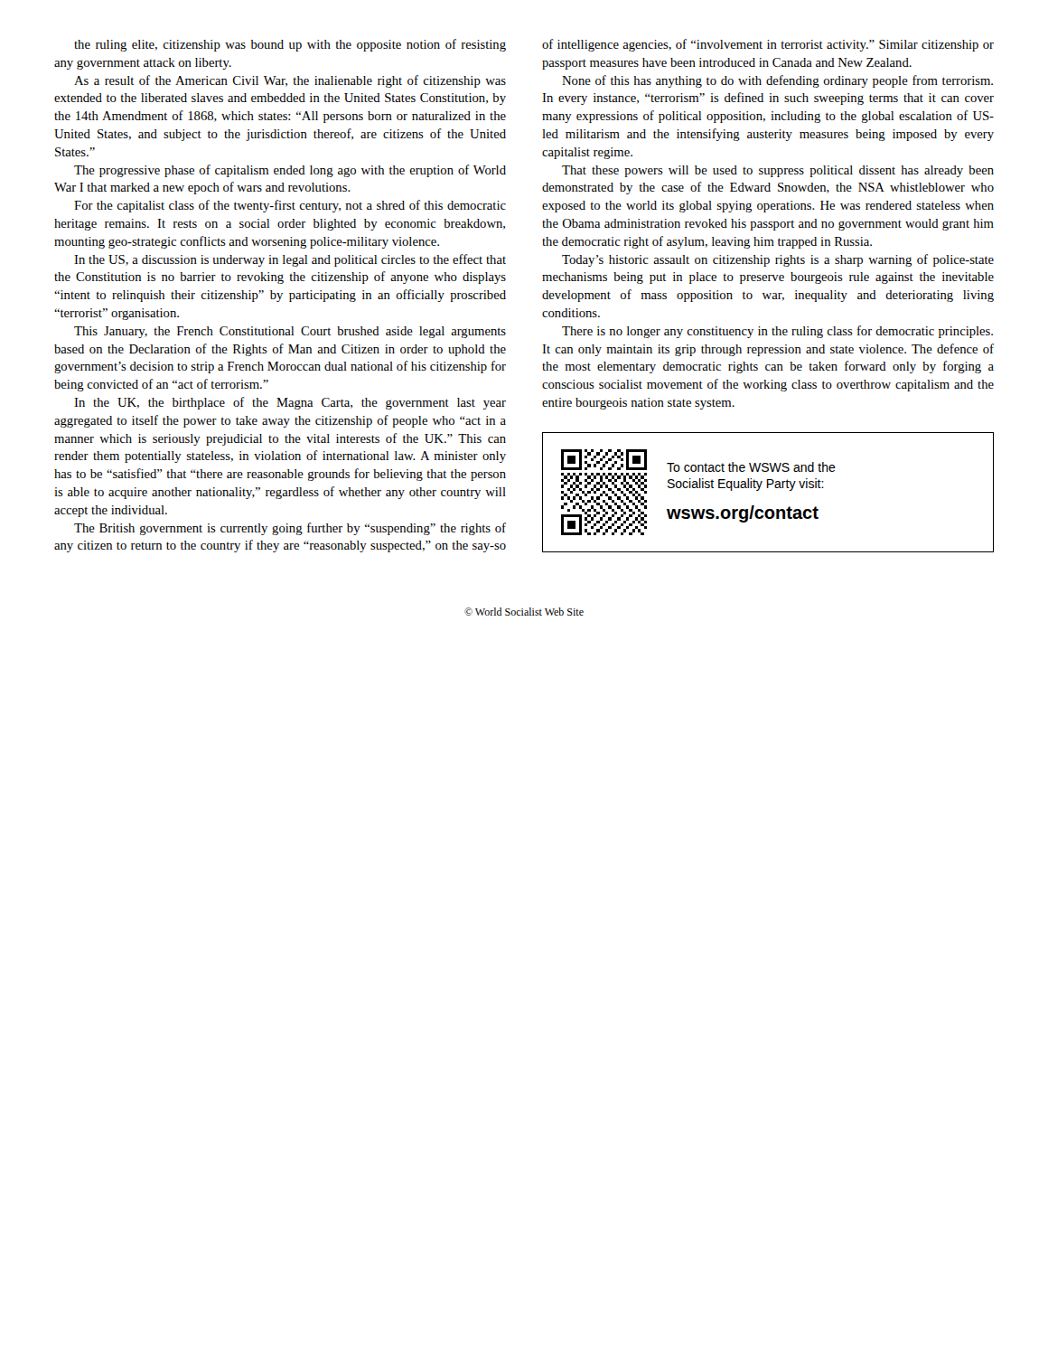the ruling elite, citizenship was bound up with the opposite notion of resisting any government attack on liberty.
As a result of the American Civil War, the inalienable right of citizenship was extended to the liberated slaves and embedded in the United States Constitution, by the 14th Amendment of 1868, which states: “All persons born or naturalized in the United States, and subject to the jurisdiction thereof, are citizens of the United States.”
The progressive phase of capitalism ended long ago with the eruption of World War I that marked a new epoch of wars and revolutions.
For the capitalist class of the twenty-first century, not a shred of this democratic heritage remains. It rests on a social order blighted by economic breakdown, mounting geo-strategic conflicts and worsening police-military violence.
In the US, a discussion is underway in legal and political circles to the effect that the Constitution is no barrier to revoking the citizenship of anyone who displays “intent to relinquish their citizenship” by participating in an officially proscribed “terrorist” organisation.
This January, the French Constitutional Court brushed aside legal arguments based on the Declaration of the Rights of Man and Citizen in order to uphold the government’s decision to strip a French Moroccan dual national of his citizenship for being convicted of an “act of terrorism.”
In the UK, the birthplace of the Magna Carta, the government last year aggregated to itself the power to take away the citizenship of people who “act in a manner which is seriously prejudicial to the vital interests of the UK.” This can render them potentially stateless, in violation of international law. A minister only has to be “satisfied” that “there are reasonable grounds for believing that the person is able to acquire another nationality,” regardless of whether any other country will accept the individual.
The British government is currently going further by “suspending” the rights of any citizen to return to the country if they are “reasonably suspected,” on the say-so of intelligence agencies, of “involvement in terrorist activity.” Similar citizenship or passport measures have been introduced in Canada and New Zealand.
None of this has anything to do with defending ordinary people from terrorism. In every instance, “terrorism” is defined in such sweeping terms that it can cover many expressions of political opposition, including to the global escalation of US-led militarism and the intensifying austerity measures being imposed by every capitalist regime.
That these powers will be used to suppress political dissent has already been demonstrated by the case of the Edward Snowden, the NSA whistleblower who exposed to the world its global spying operations. He was rendered stateless when the Obama administration revoked his passport and no government would grant him the democratic right of asylum, leaving him trapped in Russia.
Today’s historic assault on citizenship rights is a sharp warning of police-state mechanisms being put in place to preserve bourgeois rule against the inevitable development of mass opposition to war, inequality and deteriorating living conditions.
There is no longer any constituency in the ruling class for democratic principles. It can only maintain its grip through repression and state violence. The defence of the most elementary democratic rights can be taken forward only by forging a conscious socialist movement of the working class to overthrow capitalism and the entire bourgeois nation state system.
To contact the WSWS and the
Socialist Equality Party visit: wsws.org/contact
© World Socialist Web Site